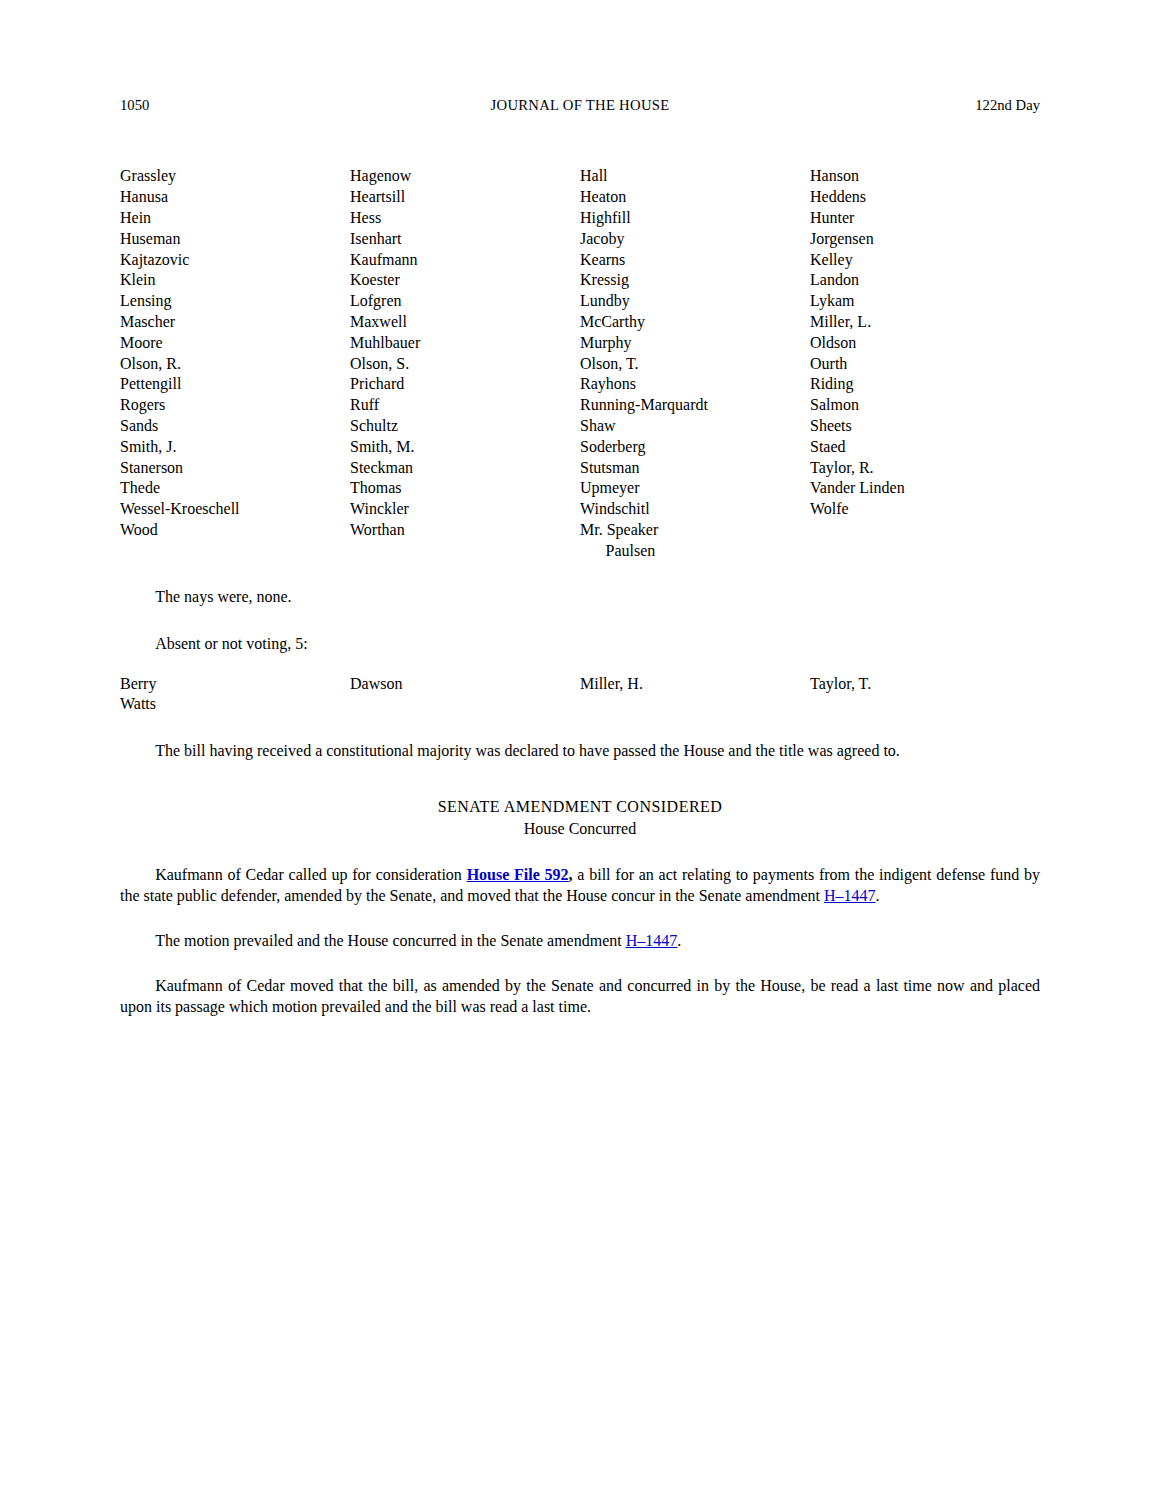1050
JOURNAL OF THE HOUSE
122nd Day
| Grassley | Hagenow | Hall | Hanson |
| Hanusa | Heartsill | Heaton | Heddens |
| Hein | Hess | Highfill | Hunter |
| Huseman | Isenhart | Jacoby | Jorgensen |
| Kajtazovic | Kaufmann | Kearns | Kelley |
| Klein | Koester | Kressig | Landon |
| Lensing | Lofgren | Lundby | Lykam |
| Mascher | Maxwell | McCarthy | Miller, L. |
| Moore | Muhlbauer | Murphy | Oldson |
| Olson, R. | Olson, S. | Olson, T. | Ourth |
| Pettengill | Prichard | Rayhons | Riding |
| Rogers | Ruff | Running-Marquardt | Salmon |
| Sands | Schultz | Shaw | Sheets |
| Smith, J. | Smith, M. | Soderberg | Staed |
| Stanerson | Steckman | Stutsman | Taylor, R. |
| Thede | Thomas | Upmeyer | Vander Linden |
| Wessel-Kroeschell | Winckler | Windschitl | Wolfe |
| Wood | Worthan | Mr. Speaker Paulsen | |
The nays were, none.
Absent or not voting, 5:
| Berry | Dawson | Miller, H. | Taylor, T. |
| Watts | | | |
The bill having received a constitutional majority was declared to have passed the House and the title was agreed to.
SENATE AMENDMENT CONSIDERED
House Concurred
Kaufmann of Cedar called up for consideration House File 592, a bill for an act relating to payments from the indigent defense fund by the state public defender, amended by the Senate, and moved that the House concur in the Senate amendment H–1447.
The motion prevailed and the House concurred in the Senate amendment H–1447.
Kaufmann of Cedar moved that the bill, as amended by the Senate and concurred in by the House, be read a last time now and placed upon its passage which motion prevailed and the bill was read a last time.